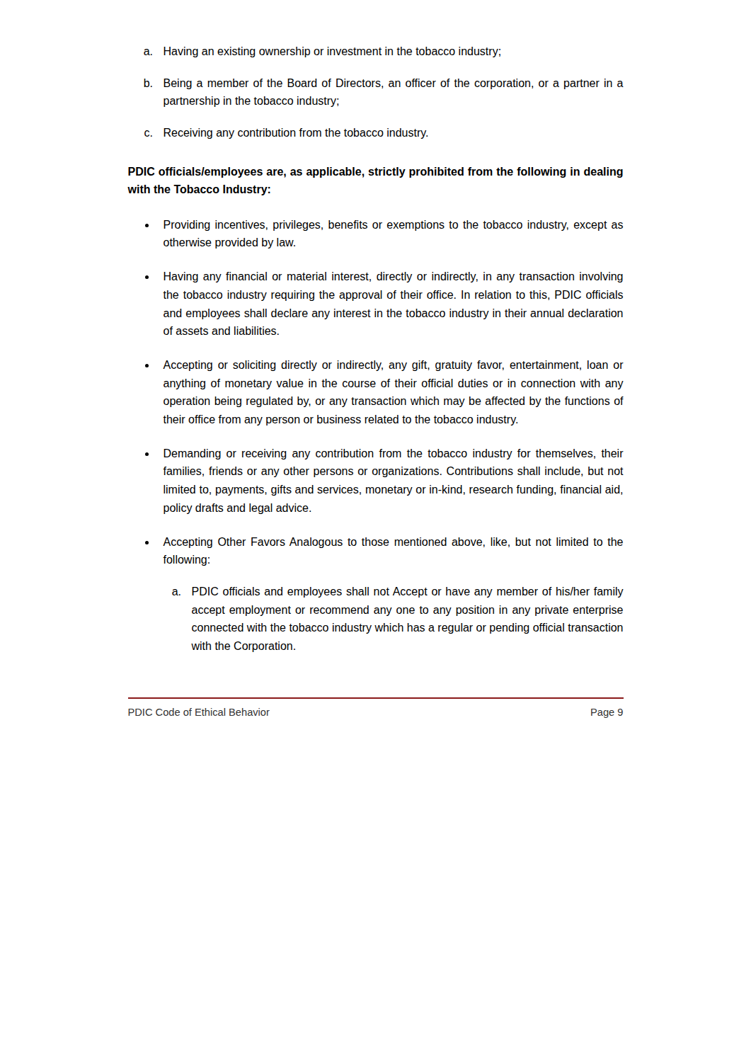Having an existing ownership or investment in the tobacco industry;
Being a member of the Board of Directors, an officer of the corporation, or a partner in a partnership in the tobacco industry;
Receiving any contribution from the tobacco industry.
PDIC officials/employees are, as applicable, strictly prohibited from the following in dealing with the Tobacco Industry:
Providing incentives, privileges, benefits or exemptions to the tobacco industry, except as otherwise provided by law.
Having any financial or material interest, directly or indirectly, in any transaction involving the tobacco industry requiring the approval of their office. In relation to this, PDIC officials and employees shall declare any interest in the tobacco industry in their annual declaration of assets and liabilities.
Accepting or soliciting directly or indirectly, any gift, gratuity favor, entertainment, loan or anything of monetary value in the course of their official duties or in connection with any operation being regulated by, or any transaction which may be affected by the functions of their office from any person or business related to the tobacco industry.
Demanding or receiving any contribution from the tobacco industry for themselves, their families, friends or any other persons or organizations. Contributions shall include, but not limited to, payments, gifts and services, monetary or in-kind, research funding, financial aid, policy drafts and legal advice.
Accepting Other Favors Analogous to those mentioned above, like, but not limited to the following:
PDIC officials and employees shall not Accept or have any member of his/her family accept employment or recommend any one to any position in any private enterprise connected with the tobacco industry which has a regular or pending official transaction with the Corporation.
PDIC Code of Ethical Behavior Page 9